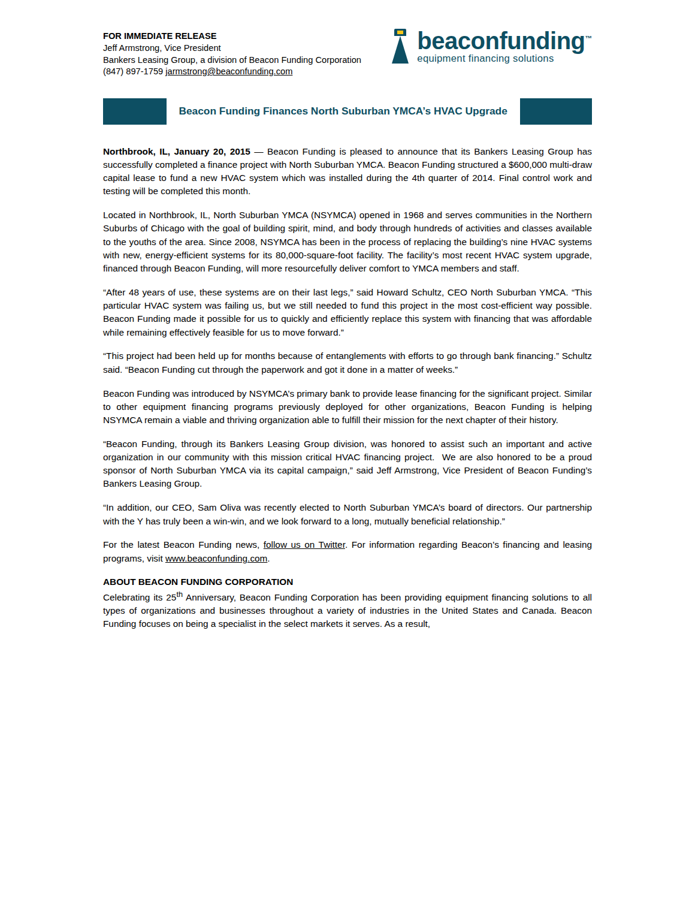FOR IMMEDIATE RELEASE
Jeff Armstrong, Vice President
Bankers Leasing Group, a division of Beacon Funding Corporation
(847) 897-1759 jarmstrong@beaconfunding.com
beaconfunding™
equipment financing solutions
Beacon Funding Finances North Suburban YMCA’s HVAC Upgrade
Northbrook, IL, January 20, 2015 — Beacon Funding is pleased to announce that its Bankers Leasing Group has successfully completed a finance project with North Suburban YMCA. Beacon Funding structured a $600,000 multi-draw capital lease to fund a new HVAC system which was installed during the 4th quarter of 2014. Final control work and testing will be completed this month.
Located in Northbrook, IL, North Suburban YMCA (NSYMCA) opened in 1968 and serves communities in the Northern Suburbs of Chicago with the goal of building spirit, mind, and body through hundreds of activities and classes available to the youths of the area. Since 2008, NSYMCA has been in the process of replacing the building’s nine HVAC systems with new, energy-efficient systems for its 80,000-square-foot facility. The facility’s most recent HVAC system upgrade, financed through Beacon Funding, will more resourcefully deliver comfort to YMCA members and staff.
“After 48 years of use, these systems are on their last legs,” said Howard Schultz, CEO North Suburban YMCA. “This particular HVAC system was failing us, but we still needed to fund this project in the most cost-efficient way possible. Beacon Funding made it possible for us to quickly and efficiently replace this system with financing that was affordable while remaining effectively feasible for us to move forward.”
“This project had been held up for months because of entanglements with efforts to go through bank financing.” Schultz said. “Beacon Funding cut through the paperwork and got it done in a matter of weeks.”
Beacon Funding was introduced by NSYMCA’s primary bank to provide lease financing for the significant project. Similar to other equipment financing programs previously deployed for other organizations, Beacon Funding is helping NSYMCA remain a viable and thriving organization able to fulfill their mission for the next chapter of their history.
“Beacon Funding, through its Bankers Leasing Group division, was honored to assist such an important and active organization in our community with this mission critical HVAC financing project. We are also honored to be a proud sponsor of North Suburban YMCA via its capital campaign,” said Jeff Armstrong, Vice President of Beacon Funding’s Bankers Leasing Group.
“In addition, our CEO, Sam Oliva was recently elected to North Suburban YMCA’s board of directors. Our partnership with the Y has truly been a win-win, and we look forward to a long, mutually beneficial relationship.”
For the latest Beacon Funding news, follow us on Twitter. For information regarding Beacon’s financing and leasing programs, visit www.beaconfunding.com.
ABOUT BEACON FUNDING CORPORATION
Celebrating its 25th Anniversary, Beacon Funding Corporation has been providing equipment financing solutions to all types of organizations and businesses throughout a variety of industries in the United States and Canada. Beacon Funding focuses on being a specialist in the select markets it serves. As a result,